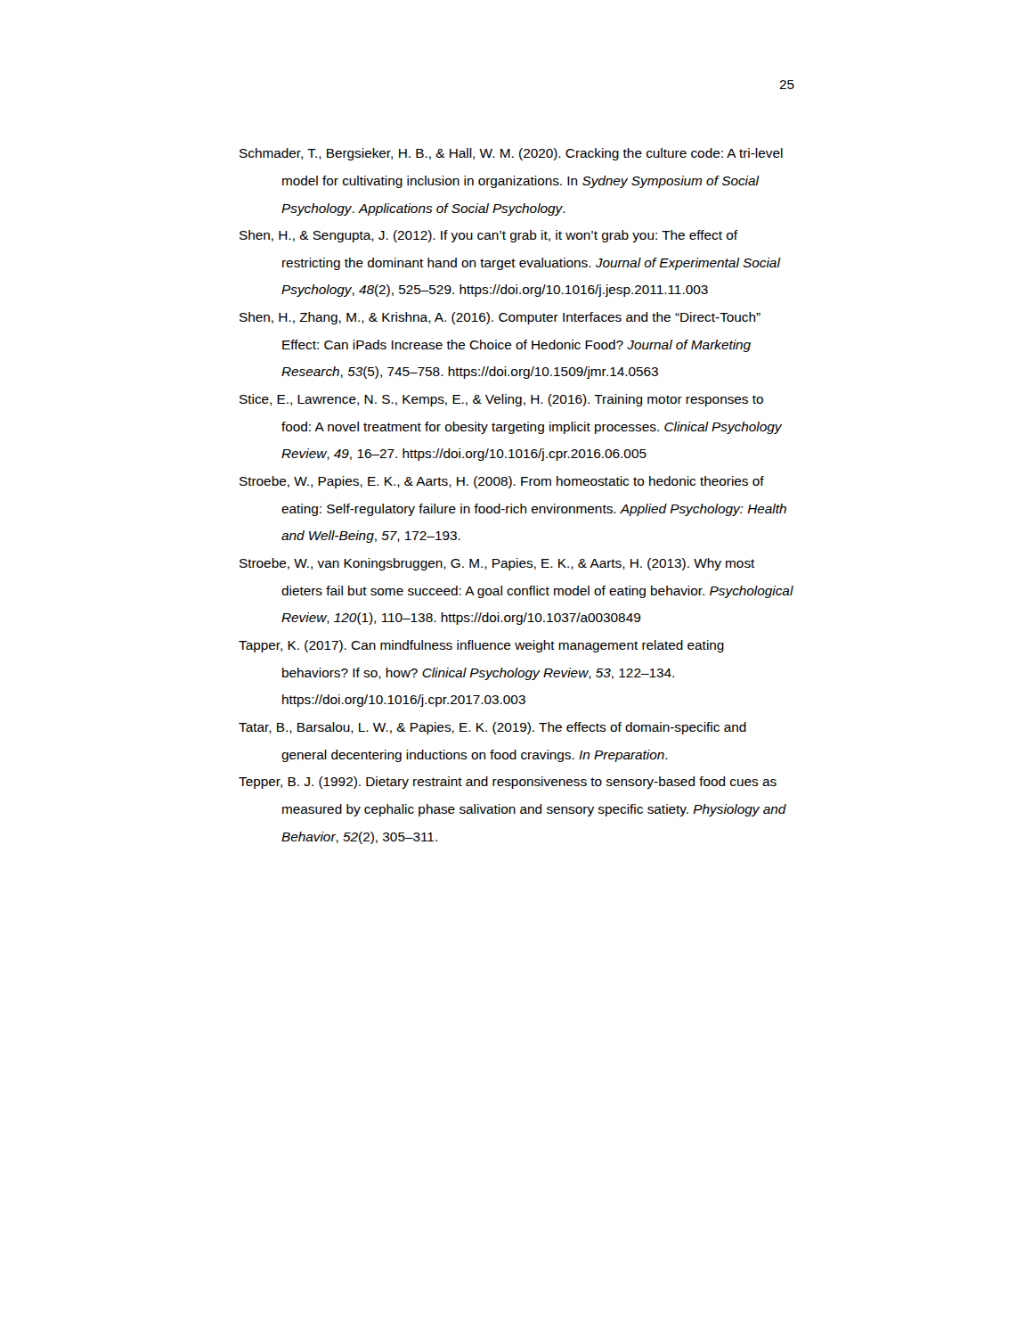25
Schmader, T., Bergsieker, H. B., & Hall, W. M. (2020). Cracking the culture code: A tri-level model for cultivating inclusion in organizations. In Sydney Symposium of Social Psychology. Applications of Social Psychology.
Shen, H., & Sengupta, J. (2012). If you can’t grab it, it won’t grab you: The effect of restricting the dominant hand on target evaluations. Journal of Experimental Social Psychology, 48(2), 525–529. https://doi.org/10.1016/j.jesp.2011.11.003
Shen, H., Zhang, M., & Krishna, A. (2016). Computer Interfaces and the “Direct-Touch” Effect: Can iPads Increase the Choice of Hedonic Food? Journal of Marketing Research, 53(5), 745–758. https://doi.org/10.1509/jmr.14.0563
Stice, E., Lawrence, N. S., Kemps, E., & Veling, H. (2016). Training motor responses to food: A novel treatment for obesity targeting implicit processes. Clinical Psychology Review, 49, 16–27. https://doi.org/10.1016/j.cpr.2016.06.005
Stroebe, W., Papies, E. K., & Aarts, H. (2008). From homeostatic to hedonic theories of eating: Self-regulatory failure in food-rich environments. Applied Psychology: Health and Well-Being, 57, 172–193.
Stroebe, W., van Koningsbruggen, G. M., Papies, E. K., & Aarts, H. (2013). Why most dieters fail but some succeed: A goal conflict model of eating behavior. Psychological Review, 120(1), 110–138. https://doi.org/10.1037/a0030849
Tapper, K. (2017). Can mindfulness influence weight management related eating behaviors? If so, how? Clinical Psychology Review, 53, 122–134. https://doi.org/10.1016/j.cpr.2017.03.003
Tatar, B., Barsalou, L. W., & Papies, E. K. (2019). The effects of domain-specific and general decentering inductions on food cravings. In Preparation.
Tepper, B. J. (1992). Dietary restraint and responsiveness to sensory-based food cues as measured by cephalic phase salivation and sensory specific satiety. Physiology and Behavior, 52(2), 305–311.